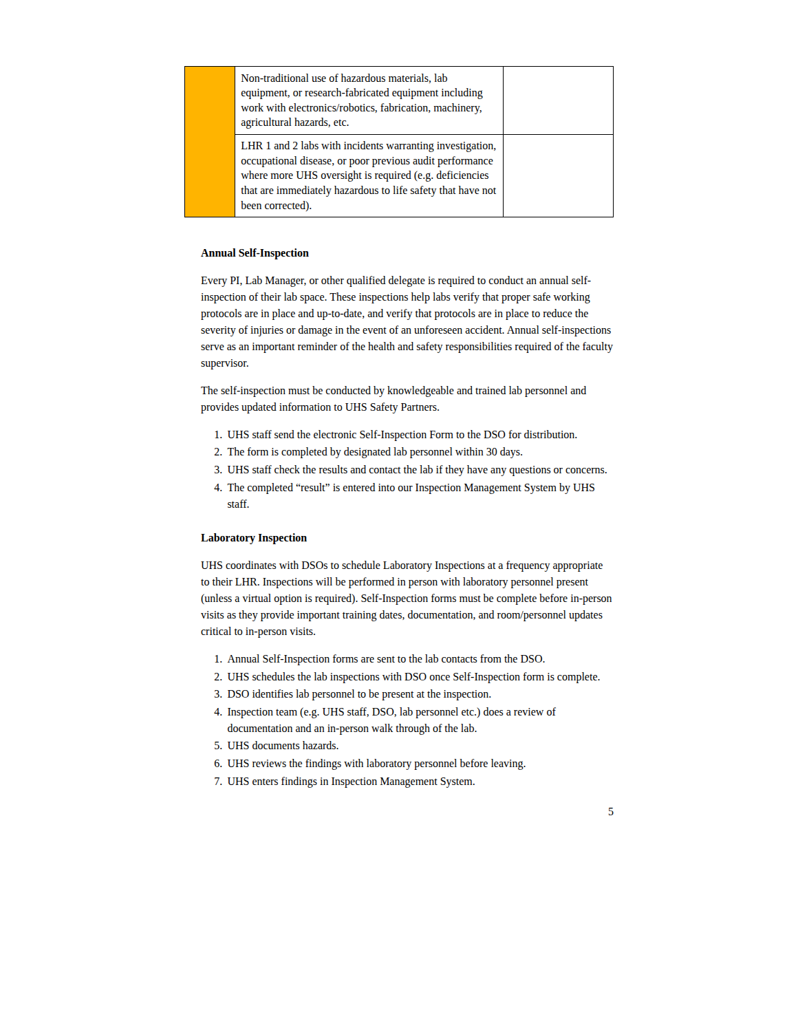| | Non-traditional use of hazardous materials, lab equipment, or research-fabricated equipment including work with electronics/robotics, fabrication, machinery, agricultural hazards, etc. | |
| LHR 1 and 2 labs with incidents warranting investigation, occupational disease, or poor previous audit performance where more UHS oversight is required (e.g. deficiencies that are immediately hazardous to life safety that have not been corrected). | |
Annual Self-Inspection
Every PI, Lab Manager, or other qualified delegate is required to conduct an annual self-inspection of their lab space. These inspections help labs verify that proper safe working protocols are in place and up-to-date, and verify that protocols are in place to reduce the severity of injuries or damage in the event of an unforeseen accident. Annual self-inspections serve as an important reminder of the health and safety responsibilities required of the faculty supervisor.
The self-inspection must be conducted by knowledgeable and trained lab personnel and provides updated information to UHS Safety Partners.
UHS staff send the electronic Self-Inspection Form to the DSO for distribution.
The form is completed by designated lab personnel within 30 days.
UHS staff check the results and contact the lab if they have any questions or concerns.
The completed “result” is entered into our Inspection Management System by UHS staff.
Laboratory Inspection
UHS coordinates with DSOs to schedule Laboratory Inspections at a frequency appropriate to their LHR. Inspections will be performed in person with laboratory personnel present (unless a virtual option is required). Self-Inspection forms must be complete before in-person visits as they provide important training dates, documentation, and room/personnel updates critical to in-person visits.
Annual Self-Inspection forms are sent to the lab contacts from the DSO.
UHS schedules the lab inspections with DSO once Self-Inspection form is complete.
DSO identifies lab personnel to be present at the inspection.
Inspection team (e.g. UHS staff, DSO, lab personnel etc.) does a review of documentation and an in-person walk through of the lab.
UHS documents hazards.
UHS reviews the findings with laboratory personnel before leaving.
UHS enters findings in Inspection Management System.
5